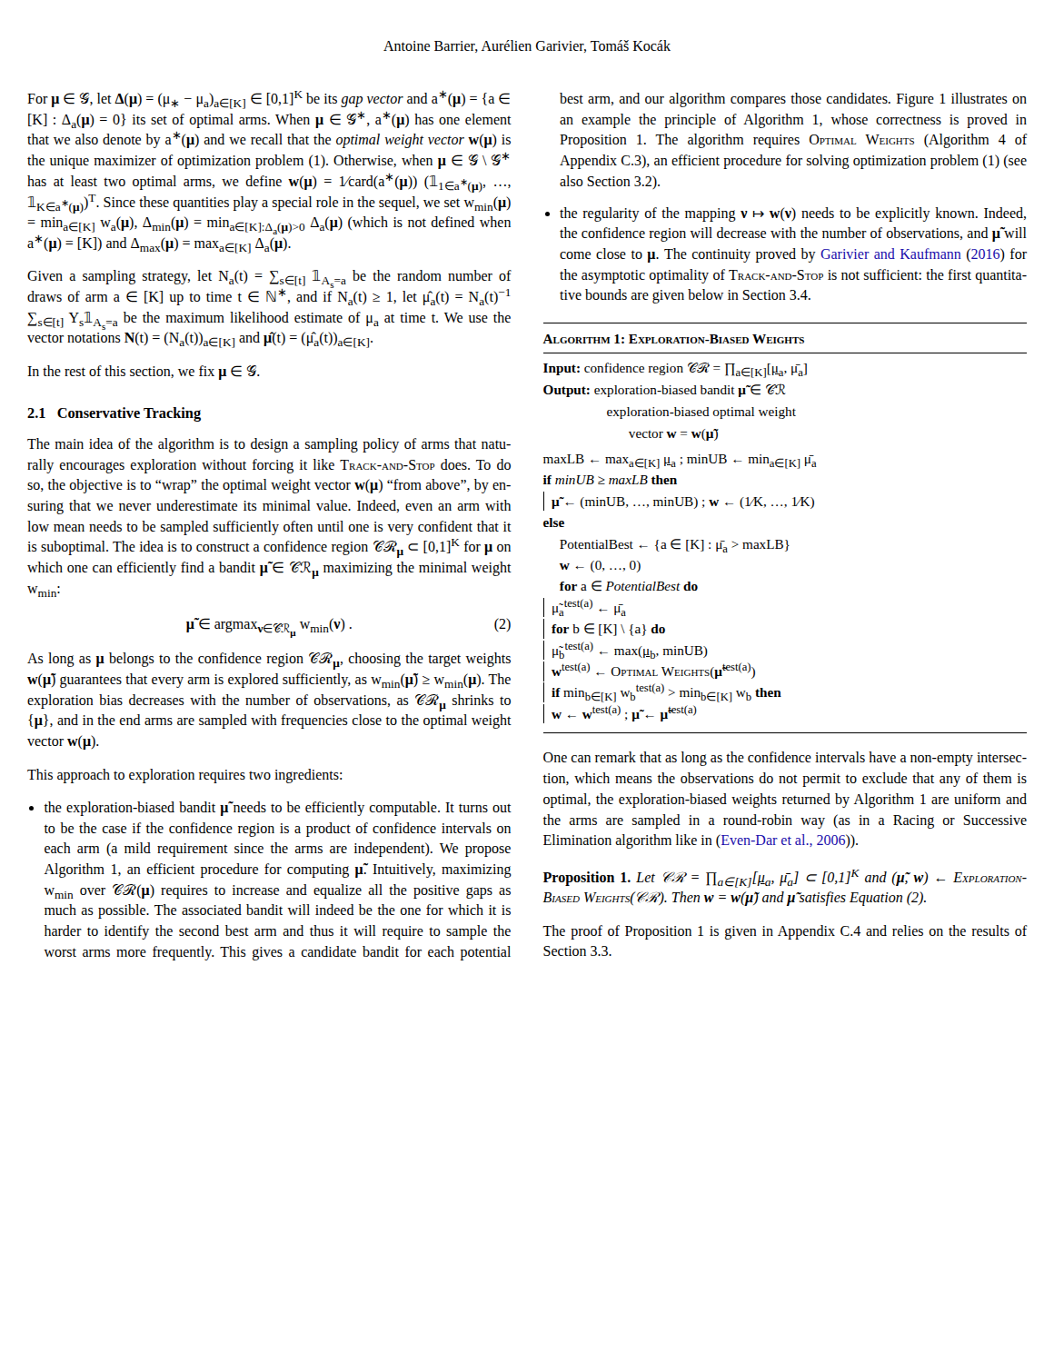Antoine Barrier, Aurélien Garivier, Tomáš Kocák
For μ ∈ 𝒢, let Δ(μ) = (μ∗ − μa)a∈[K] ∈ [0,1]K be its gap vector and a∗(μ) = {a ∈ [K] : Δa(μ) = 0} its set of optimal arms. When μ ∈ 𝒢∗, a∗(μ) has one element that we also denote by a∗(μ) and we recall that the optimal weight vector w(μ) is the unique maximizer of optimization problem (1). Otherwise, when μ ∈ 𝒢 \ 𝒢∗ has at least two optimal arms, we define w(μ) = 1⁄card(a∗(μ)) (𝟙1∈a∗(μ), …, 𝟙K∈a∗(μ))T. Since these quantities play a special role in the sequel, we set wmin(μ) = mina∈[K] wa(μ), Δmin(μ) = mina∈[K]:Δa(μ)>0 Δa(μ) (which is not defined when a∗(μ) = [K]) and Δmax(μ) = maxa∈[K] Δa(μ).
Given a sampling strategy, let Na(t) = ∑s∈[t] 𝟙As=a be the random number of draws of arm a ∈ [K] up to time t ∈ ℕ∗, and if Na(t) ≥ 1, let μ̂a(t) = Na(t)−1 ∑s∈[t] Ys𝟙As=a be the maximum likelihood estimate of μa at time t. We use the vector notations N(t) = (Na(t))a∈[K] and μ̂(t) = (μ̂a(t))a∈[K].
In the rest of this section, we fix μ ∈ 𝒢.
2.1 Conservative Tracking
The main idea of the algorithm is to design a sampling policy of arms that naturally encourages exploration without forcing it like Track-and-Stop does. To do so, the objective is to “wrap” the optimal weight vector w(μ) “from above”, by ensuring that we never underestimate its minimal value. Indeed, even an arm with low mean needs to be sampled sufficiently often until one is very confident that it is suboptimal. The idea is to construct a confidence region 𝒞ℛμ ⊂ [0,1]K for μ on which one can efficiently find a bandit μ̃ ∈ 𝒞ℛμ maximizing the minimal weight wmin:
μ̃ ∈ argmaxν∈𝒞ℛμ wmin(ν) . (2)
As long as μ belongs to the confidence region 𝒞ℛμ, choosing the target weights w(μ̃) guarantees that every arm is explored sufficiently, as wmin(μ̃) ≥ wmin(μ). The exploration bias decreases with the number of observations, as 𝒞ℛμ shrinks to {μ}, and in the end arms are sampled with frequencies close to the optimal weight vector w(μ).
This approach to exploration requires two ingredients:
the exploration-biased bandit μ̃ needs to be efficiently computable. It turns out to be the case if the confidence region is a product of confidence intervals on each arm (a mild requirement since the arms are independent). We propose Algorithm 1, an efficient procedure for computing μ̃. Intuitively, maximizing wmin over 𝒞ℛ(μ) requires to increase and equalize all the positive gaps as much as possible. The associated bandit will indeed be the one for which it is harder to identify the second best arm and thus it will require to sample the worst arms more frequently. This gives a candidate bandit for each potential best arm, and our algorithm compares those candidates. Figure 1 illustrates on an example the principle of Algorithm 1, whose correctness is proved in Proposition 1. The algorithm requires Optimal Weights (Algorithm 4 of Appendix C.3), an efficient procedure for solving optimization problem (1) (see also Section 3.2).
the regularity of the mapping ν ↦ w(ν) needs to be explicitly known. Indeed, the confidence region will decrease with the number of observations, and μ̃ will come close to μ. The continuity proved by Garivier and Kaufmann (2016) for the asymptotic optimality of Track-and-Stop is not sufficient: the first quantitative bounds are given below in Section 3.4.
Algorithm 1: Exploration-Biased Weights
Input: confidence region 𝒞ℛ = ∏a∈[K][μa, μ̄a]
Output: exploration-biased bandit μ̃ ∈ 𝒞ℛ
exploration-biased optimal weight
vector w = w(μ̃)
maxLB ← maxa∈[K] μa ; minUB ← mina∈[K] μ̄a
if minUB ≥ maxLB then
μ̃ ← (minUB, …, minUB) ; w ← (1⁄K, …, 1⁄K)
else
PotentialBest ← {a ∈ [K] : μ̄a > maxLB}
w ← (0, …, 0)
for a ∈ PotentialBest do
μ̃atest(a) ← μ̄a
for b ∈ [K] \ {a} do
μ̃btest(a) ← max(μb, minUB)
wtest(a) ← Optimal Weights(μ̃test(a))
if minb∈[K] wbtest(a) > minb∈[K] wb then
w ← wtest(a) ; μ̃ ← μ̃test(a)
One can remark that as long as the confidence intervals have a non-empty intersection, which means the observations do not permit to exclude that any of them is optimal, the exploration-biased weights returned by Algorithm 1 are uniform and the arms are sampled in a round-robin way (as in a Racing or Successive Elimination algorithm like in (Even-Dar et al., 2006)).
Proposition 1. Let 𝒞ℛ = ∏a∈[K][μa, μ̄a] ⊂ [0,1]K and (μ̃, w) ← Exploration-Biased Weights(𝒞ℛ). Then w = w(μ̃) and μ̃ satisfies Equation (2).
The proof of Proposition 1 is given in Appendix C.4 and relies on the results of Section 3.3.